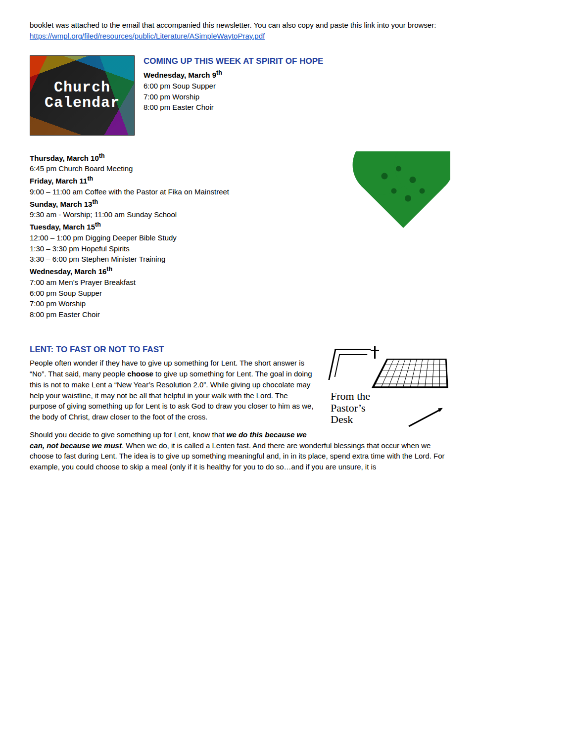booklet was attached to the email that accompanied this newsletter. You can also copy and paste this link into your browser:
https://wmpl.org/filed/resources/public/Literature/ASimpleWaytoPray.pdf
Church
Calendar
COMING UP THIS WEEK AT SPIRIT OF HOPE
Wednesday, March 9th
6:00 pm Soup Supper
7:00 pm Worship
8:00 pm Easter Choir
Thursday, March 10th
6:45 pm Church Board Meeting
Friday, March 11th
9:00 – 11:00 am Coffee with the Pastor at Fika on Mainstreet
Sunday, March 13th
9:30 am - Worship; 11:00 am Sunday School
Tuesday, March 15th
12:00 – 1:00 pm Digging Deeper Bible Study
1:30 – 3:30 pm Hopeful Spirits
3:30 – 6:00 pm Stephen Minister Training
Wednesday, March 16th
7:00 am Men’s Prayer Breakfast
6:00 pm Soup Supper
7:00 pm Worship
8:00 pm Easter Choir
From the
Pastor’s
Desk
LENT: TO FAST OR NOT TO FAST
People often wonder if they have to give up something for Lent. The short answer is “No”. That said, many people choose to give up something for Lent. The goal in doing this is not to make Lent a “New Year’s Resolution 2.0”. While giving up chocolate may help your waistline, it may not be all that helpful in your walk with the Lord. The purpose of giving something up for Lent is to ask God to draw you closer to him as we, the body of Christ, draw closer to the foot of the cross.
Should you decide to give something up for Lent, know that we do this because we can, not because we must. When we do, it is called a Lenten fast. And there are wonderful blessings that occur when we choose to fast during Lent. The idea is to give up something meaningful and, in in its place, spend extra time with the Lord. For example, you could choose to skip a meal (only if it is healthy for you to do so…and if you are unsure, it is